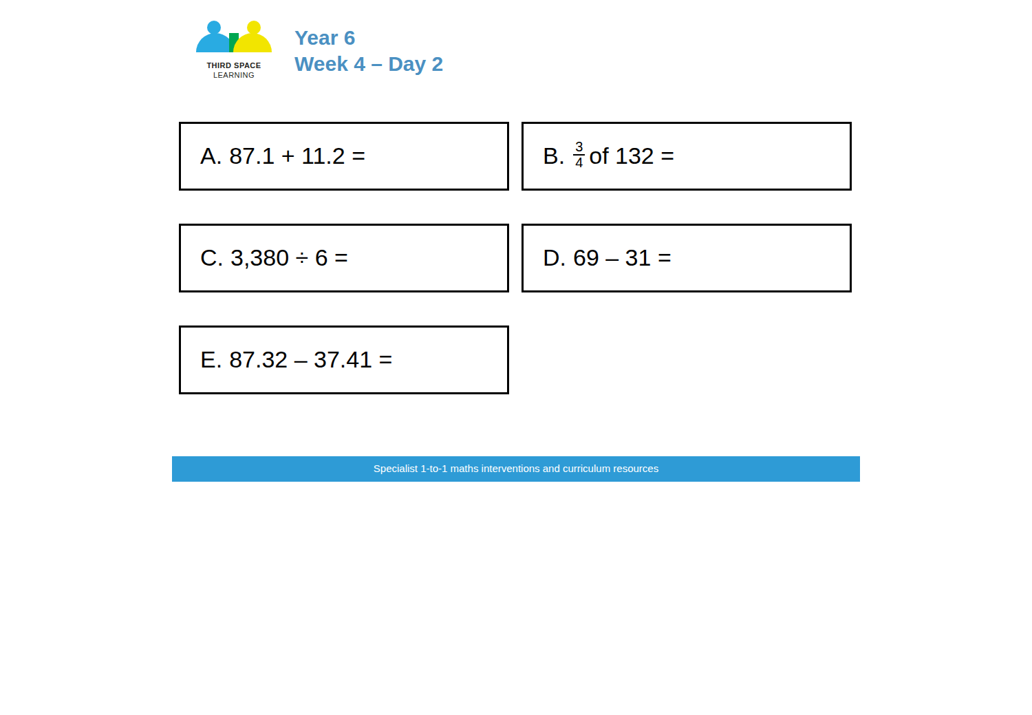THIRD SPACE
LEARNING
Year 6
Week 4 – Day 2
A. 87.1 + 11.2 =
B. 34 of 132 =
C. 3,380 ÷ 6 =
D. 69 – 31 =
E. 87.32 – 37.41 =
Specialist 1-to-1 maths interventions and curriculum resources